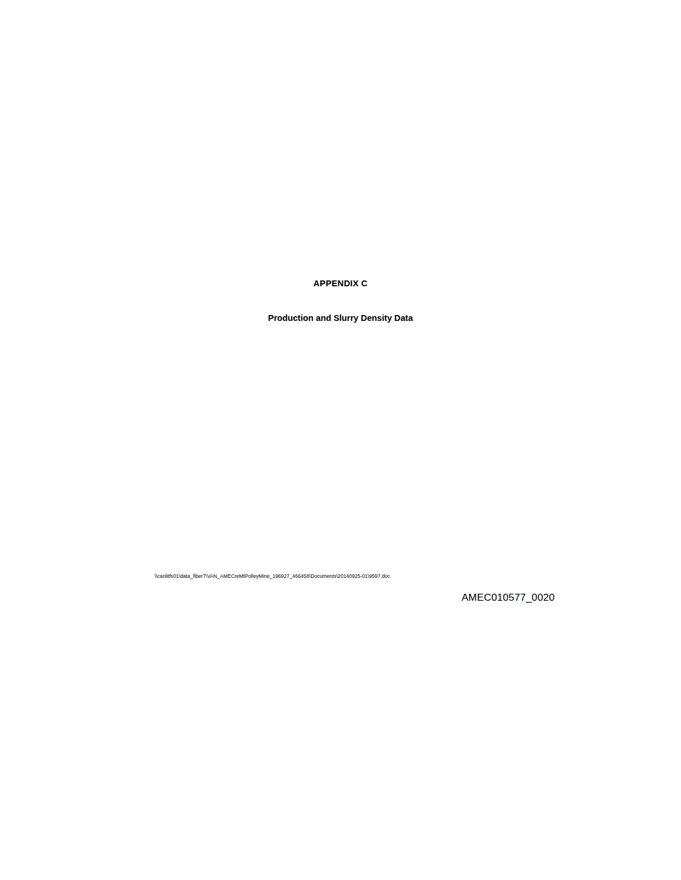APPENDIX C
Production and Slurry Density Data
\\canlitfs01\data_fiber7\VAN_AMECreMtPolleyMine_196927_466458\Documents\20140925-01\9597.doc
AMEC010577_0020